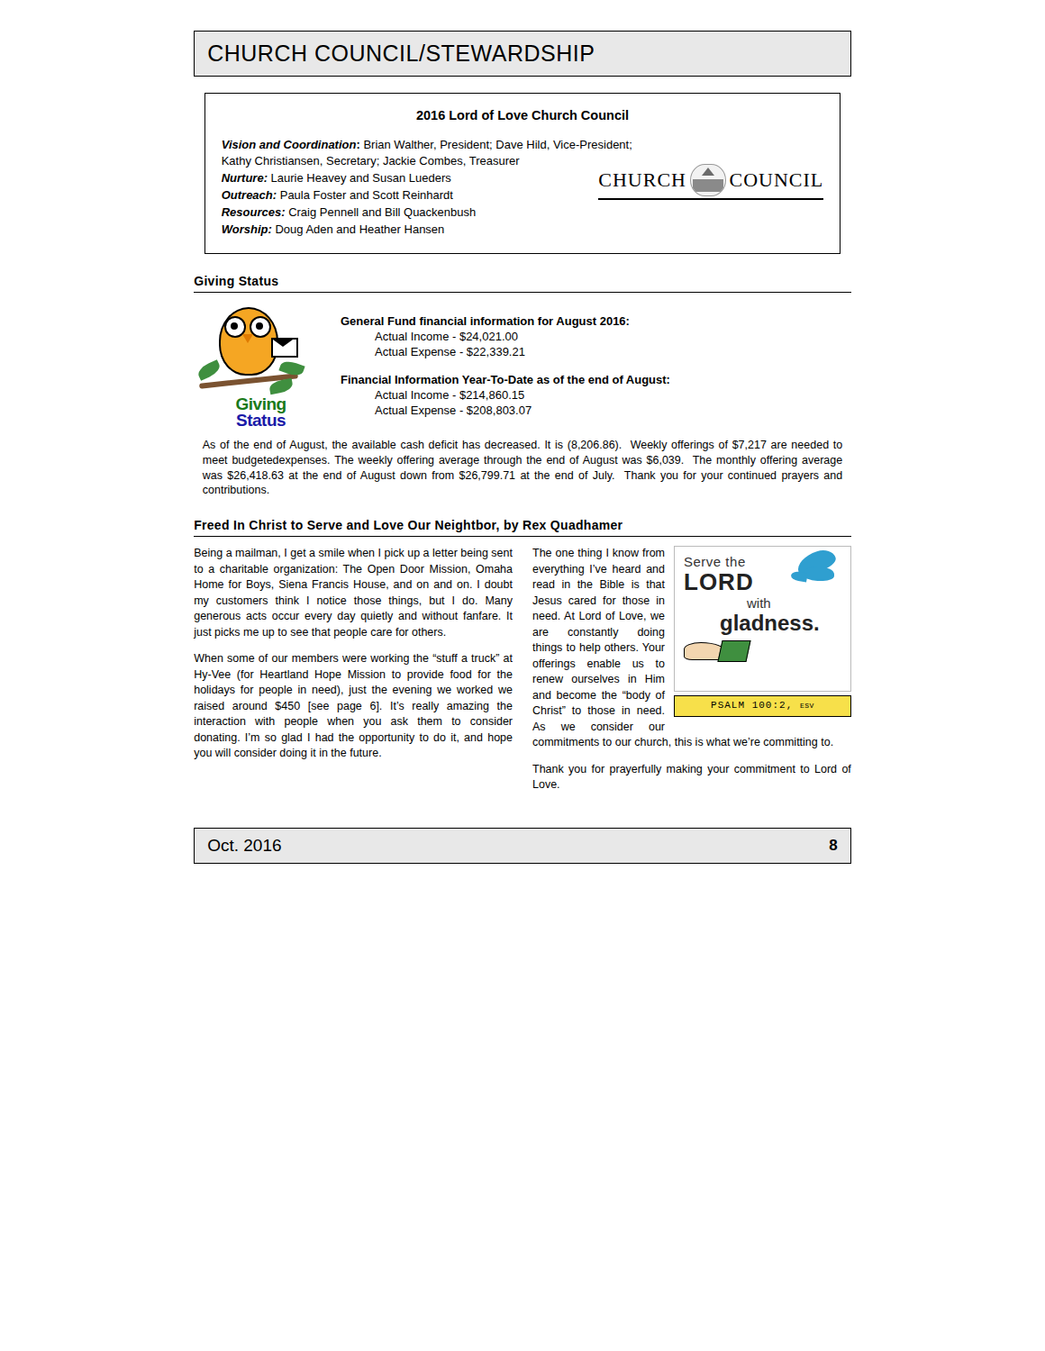CHURCH COUNCIL/STEWARDSHIP
2016 Lord of Love Church Council
Vision and Coordination: Brian Walther, President; Dave Hild, Vice-President;
Kathy Christiansen, Secretary; Jackie Combes, Treasurer
Nurture: Laurie Heavey and Susan Lueders
Outreach: Paula Foster and Scott Reinhardt
Resources: Craig Pennell and Bill Quackenbush
Worship: Doug Aden and Heather Hansen
CHURCH COUNCIL
Giving Status
Giving
Status
General Fund financial information for August 2016:
Actual Income - $24,021.00
Actual Expense - $22,339.21
Financial Information Year-To-Date as of the end of August:
Actual Income - $214,860.15
Actual Expense - $208,803.07
As of the end of August, the available cash deficit has decreased. It is (8,206.86). Weekly offerings of $7,217 are needed to meet budgetedexpenses. The weekly offering average through the end of August was $6,039. The monthly offering average was $26,418.63 at the end of August down from $26,799.71 at the end of July. Thank you for your continued prayers and contributions.
Freed In Christ to Serve and Love Our Neightbor, by Rex Quadhamer
Being a mailman, I get a smile when I pick up a letter being sent to a charitable organization: The Open Door Mission, Omaha Home for Boys, Siena Francis House, and on and on. I doubt my customers think I notice those things, but I do. Many generous acts occur every day quietly and without fanfare. It just picks me up to see that people care for others.
When some of our members were working the “stuff a truck” at Hy-Vee (for Heartland Hope Mission to provide food for the holidays for people in need), just the evening we worked we raised around $450 [see page 6]. It’s really amazing the interaction with people when you ask them to consider donating. I’m so glad I had the opportunity to do it, and hope you will consider doing it in the future.
Serve the
LORD
with
gladness.
PSALM 100:2, ESV
The one thing I know from everything I’ve heard and read in the Bible is that Jesus cared for those in need. At Lord of Love, we are constantly doing things to help others. Your offerings enable us to renew ourselves in Him and become the “body of Christ” to those in need. As we consider our commitments to our church, this is what we’re committing to.
Thank you for prayerfully making your commitment to Lord of Love.
Oct. 2016
8